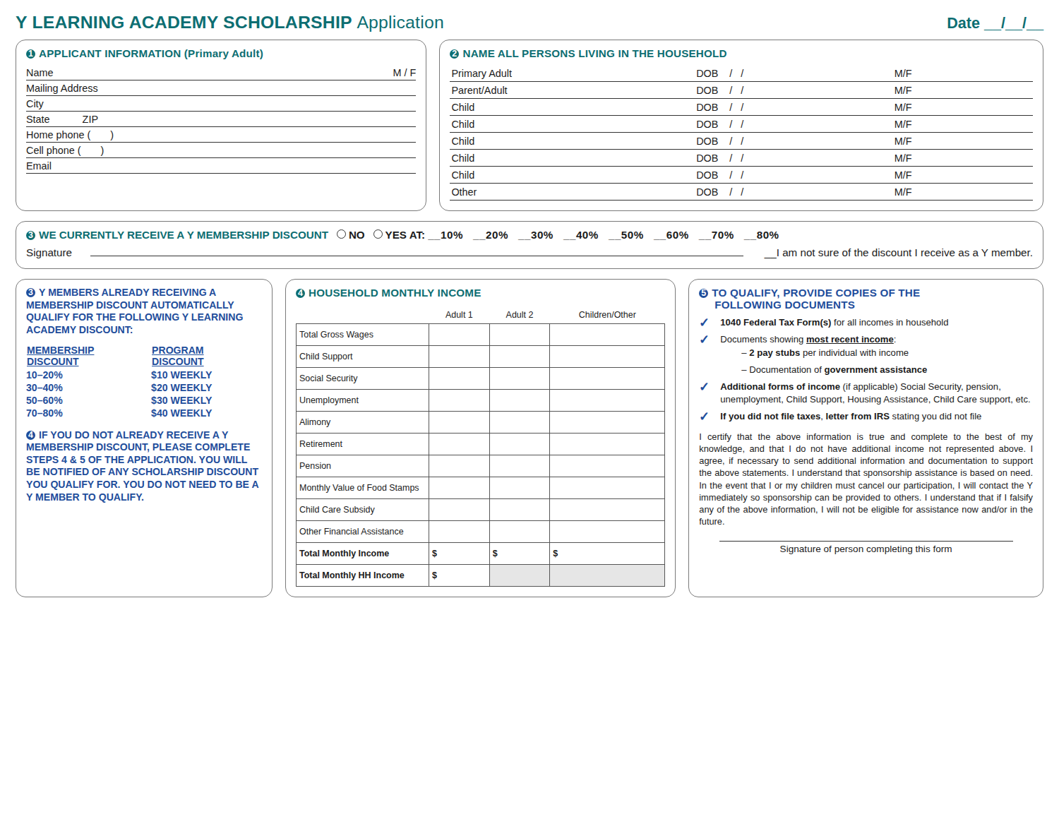Y LEARNING ACADEMY SCHOLARSHIP Application
Date __/__/__
1 APPLICANT INFORMATION (Primary Adult)
Name M / F
Mailing Address
City
State ZIP
Home phone ( )
Cell phone ( )
Email
2 NAME ALL PERSONS LIVING IN THE HOUSEHOLD
| Primary Adult | DOB / / | M/F |
| Parent/Adult | DOB / / | M/F |
| Child | DOB / / | M/F |
| Child | DOB / / | M/F |
| Child | DOB / / | M/F |
| Child | DOB / / | M/F |
| Child | DOB / / | M/F |
| Other | DOB / / | M/F |
3 WE CURRENTLY RECEIVE A Y MEMBERSHIP DISCOUNT NO YES AT: __10% __20% __30% __40% __50% __60% __70% __80%
Signature __I am not sure of the discount I receive as a Y member.
3 Y MEMBERS ALREADY RECEIVING A MEMBERSHIP DISCOUNT AUTOMATICALLY QUALIFY FOR THE FOLLOWING Y LEARNING ACADEMY DISCOUNT:
| MEMBERSHIP DISCOUNT | PROGRAM DISCOUNT |
| --- | --- |
| 10–20% | $10 WEEKLY |
| 30–40% | $20 WEEKLY |
| 50–60% | $30 WEEKLY |
| 70–80% | $40 WEEKLY |
4 IF YOU DO NOT ALREADY RECEIVE A Y MEMBERSHIP DISCOUNT, PLEASE COMPLETE STEPS 4 & 5 OF THE APPLICATION. YOU WILL BE NOTIFIED OF ANY SCHOLARSHIP DISCOUNT YOU QUALIFY FOR. YOU DO NOT NEED TO BE A Y MEMBER TO QUALIFY.
4 HOUSEHOLD MONTHLY INCOME
| | Adult 1 | Adult 2 | Children/Other |
| --- | --- | --- | --- |
| Total Gross Wages | | | |
| Child Support | | | |
| Social Security | | | |
| Unemployment | | | |
| Alimony | | | |
| Retirement | | | |
| Pension | | | |
| Monthly Value of Food Stamps | | | |
| Child Care Subsidy | | | |
| Other Financial Assistance | | | |
| Total Monthly Income | $ | $ | $ |
| Total Monthly HH Income | $ | | |
5 TO QUALIFY, PROVIDE COPIES OF THE
FOLLOWING DOCUMENTS
✓1040 Federal Tax Form(s) for all incomes in household
✓Documents showing most recent income:
– 2 pay stubs per individual with income
– Documentation of government assistance
✓Additional forms of income (if applicable) Social Security, pension, unemployment, Child Support, Housing Assistance, Child Care support, etc.
✓If you did not file taxes, letter from IRS stating you did not file
I certify that the above information is true and complete to the best of my knowledge, and that I do not have additional income not represented above. I agree, if necessary to send additional information and documentation to support the above statements. I understand that sponsorship assistance is based on need. In the event that I or my children must cancel our participation, I will contact the Y immediately so sponsorship can be provided to others. I understand that if I falsify any of the above information, I will not be eligible for assistance now and/or in the future.
Signature of person completing this form